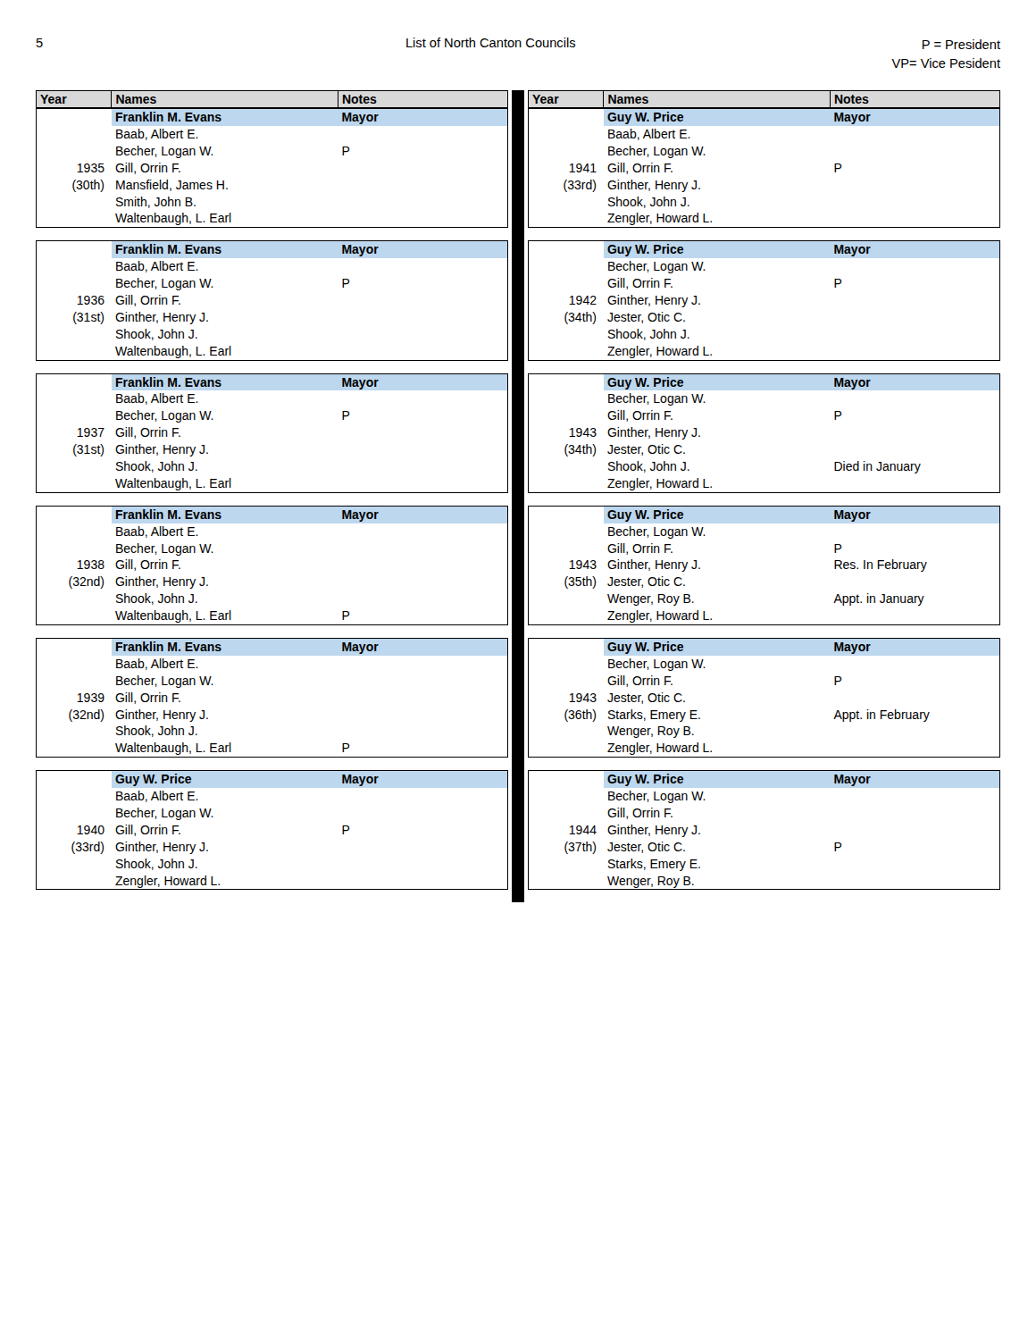5
List of North Canton Councils
P = President
VP= Vice Pesident
| Year | Names | Notes |
| --- | --- | --- |
| | Franklin M. Evans | Mayor |
| | Baab, Albert E. | |
| | Becher, Logan W. | P |
| 1935 | Gill, Orrin F. | |
| (30th) | Mansfield, James H. | |
| | Smith, John B. | |
| | Waltenbaugh, L. Earl | |
| | Franklin M. Evans | Mayor |
| | Baab, Albert E. | |
| | Becher, Logan W. | P |
| 1936 | Gill, Orrin F. | |
| (31st) | Ginther, Henry J. | |
| | Shook, John J. | |
| | Waltenbaugh, L. Earl | |
| | Franklin M. Evans | Mayor |
| | Baab, Albert E. | |
| | Becher, Logan W. | P |
| 1937 | Gill, Orrin F. | |
| (31st) | Ginther, Henry J. | |
| | Shook, John J. | |
| | Waltenbaugh, L. Earl | |
| | Franklin M. Evans | Mayor |
| | Baab, Albert E. | |
| | Becher, Logan W. | |
| 1938 | Gill, Orrin F. | |
| (32nd) | Ginther, Henry J. | |
| | Shook, John J. | |
| | Waltenbaugh, L. Earl | P |
| | Franklin M. Evans | Mayor |
| | Baab, Albert E. | |
| | Becher, Logan W. | |
| 1939 | Gill, Orrin F. | |
| (32nd) | Ginther, Henry J. | |
| | Shook, John J. | |
| | Waltenbaugh, L. Earl | P |
| | Guy W. Price | Mayor |
| | Baab, Albert E. | |
| | Becher, Logan W. | |
| 1940 | Gill, Orrin F. | P |
| (33rd) | Ginther, Henry J. | |
| | Shook, John J. | |
| | Zengler, Howard L. | |
| Year | Names | Notes |
| --- | --- | --- |
| | Guy W. Price | Mayor |
| | Baab, Albert E. | |
| | Becher, Logan W. | |
| 1941 | Gill, Orrin F. | P |
| (33rd) | Ginther, Henry J. | |
| | Shook, John J. | |
| | Zengler, Howard L. | |
| | Guy W. Price | Mayor |
| | Becher, Logan W. | |
| | Gill, Orrin F. | P |
| 1942 | Ginther, Henry J. | |
| (34th) | Jester, Otic C. | |
| | Shook, John J. | |
| | Zengler, Howard L. | |
| | Guy W. Price | Mayor |
| | Becher, Logan W. | |
| | Gill, Orrin F. | P |
| 1943 | Ginther, Henry J. | |
| (34th) | Jester, Otic C. | |
| | Shook, John J. | Died in January |
| | Zengler, Howard L. | |
| | Guy W. Price | Mayor |
| | Becher, Logan W. | |
| | Gill, Orrin F. | P |
| 1943 | Ginther, Henry J. | Res. In February |
| (35th) | Jester, Otic C. | |
| | Wenger, Roy B. | Appt. in January |
| | Zengler, Howard L. | |
| | Guy W. Price | Mayor |
| | Becher, Logan W. | |
| | Gill, Orrin F. | P |
| 1943 | Jester, Otic C. | |
| (36th) | Starks, Emery E. | Appt. in February |
| | Wenger, Roy B. | |
| | Zengler, Howard L. | |
| | Guy W. Price | Mayor |
| | Becher, Logan W. | |
| | Gill, Orrin F. | |
| 1944 | Ginther, Henry J. | |
| (37th) | Jester, Otic C. | P |
| | Starks, Emery E. | |
| | Wenger, Roy B. | |